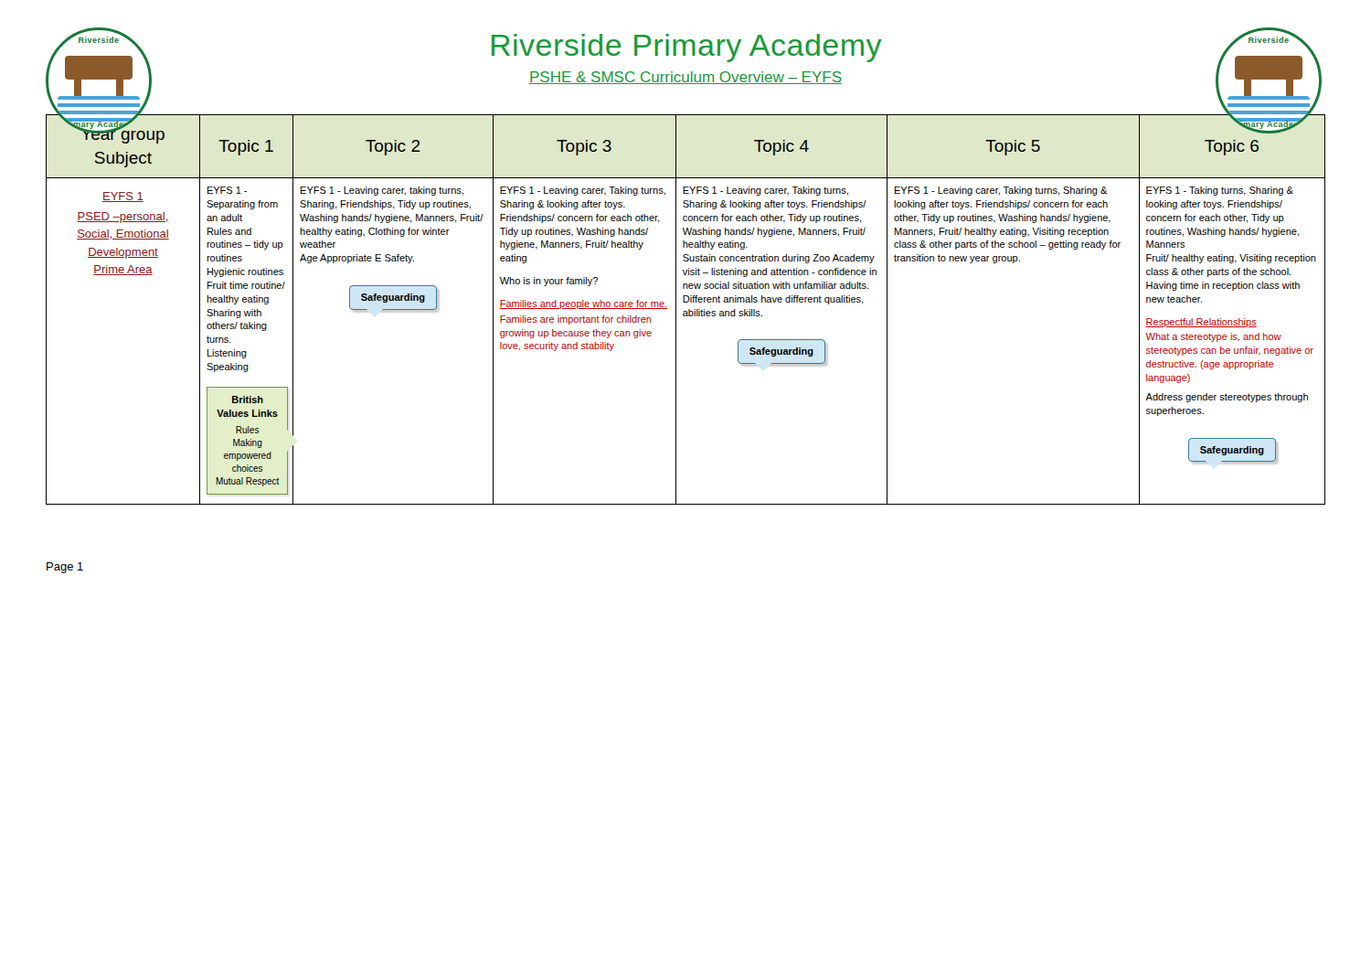Riverside
Primary Academy
Riverside
Primary Academy
Riverside Primary Academy
PSHE & SMSC Curriculum Overview – EYFS
| Year group Subject | Topic 1 | Topic 2 | Topic 3 | Topic 4 | Topic 5 | Topic 6 |
| --- | --- | --- | --- | --- | --- | --- |
| EYFS 1 PSED –personal, Social, Emotional Development Prime Area | EYFS 1 - Separating from an adult Rules and routines – tidy up routines Hygienic routines Fruit time routine/ healthy eating Sharing with others/ taking turns. Listening Speaking British Values Links Rules Making empowered choices Mutual Respect | EYFS 1 - Leaving carer, taking turns, Sharing, Friendships, Tidy up routines, Washing hands/ hygiene, Manners, Fruit/ healthy eating, Clothing for winter weather Age Appropriate E Safety. Safeguarding | EYFS 1 - Leaving carer, Taking turns, Sharing & looking after toys. Friendships/ concern for each other, Tidy up routines, Washing hands/ hygiene, Manners, Fruit/ healthy eating Who is in your family? Families and people who care for me. Families are important for children growing up because they can give love, security and stability | EYFS 1 - Leaving carer, Taking turns, Sharing & looking after toys. Friendships/ concern for each other, Tidy up routines, Washing hands/ hygiene, Manners, Fruit/ healthy eating. Sustain concentration during Zoo Academy visit – listening and attention - confidence in new social situation with unfamiliar adults. Different animals have different qualities, abilities and skills. Safeguarding | EYFS 1 - Leaving carer, Taking turns, Sharing & looking after toys. Friendships/ concern for each other, Tidy up routines, Washing hands/ hygiene, Manners, Fruit/ healthy eating, Visiting reception class & other parts of the school – getting ready for transition to new year group. | EYFS 1 - Taking turns, Sharing & looking after toys. Friendships/ concern for each other, Tidy up routines, Washing hands/ hygiene, Manners Fruit/ healthy eating, Visiting reception class & other parts of the school. Having time in reception class with new teacher. Respectful Relationships What a stereotype is, and how stereotypes can be unfair, negative or destructive. (age appropriate language) Address gender stereotypes through superheroes. Safeguarding |
Page 1